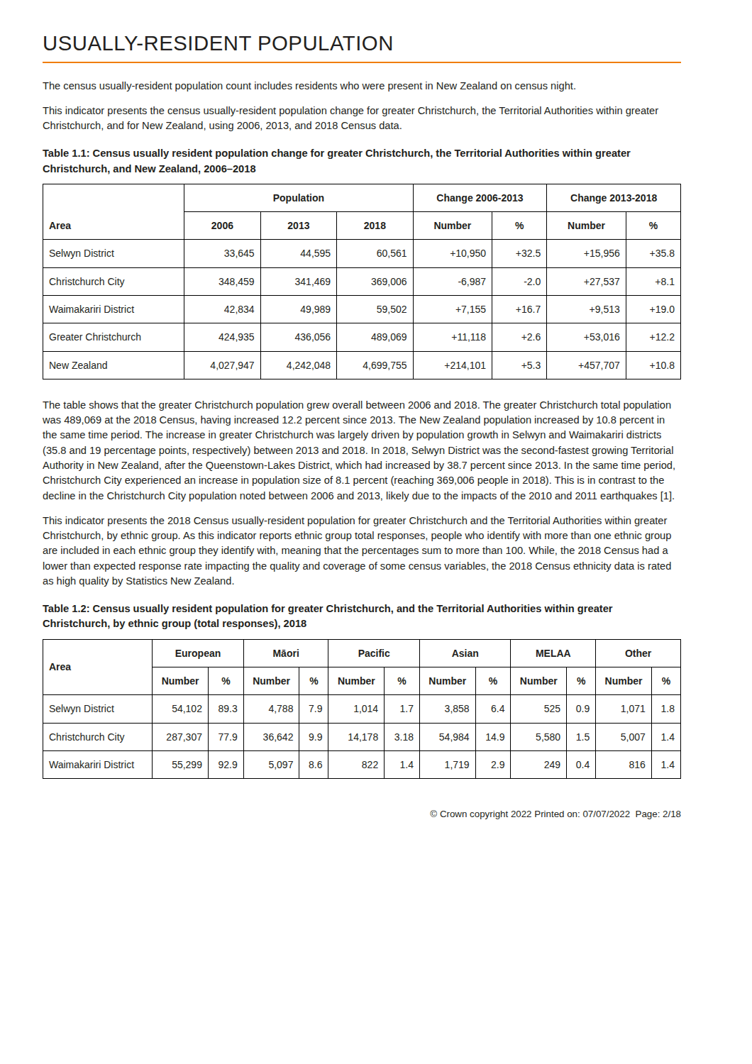USUALLY-RESIDENT POPULATION
The census usually-resident population count includes residents who were present in New Zealand on census night.
This indicator presents the census usually-resident population change for greater Christchurch, the Territorial Authorities within greater Christchurch, and for New Zealand, using 2006, 2013, and 2018 Census data.
Table 1.1: Census usually resident population change for greater Christchurch, the Territorial Authorities within greater Christchurch, and New Zealand, 2006–2018
| Area | Population | Change 2006-2013 | Change 2013-2018 |
| --- | --- | --- | --- |
| 2006 | 2013 | 2018 | Number | % | Number | % |
| Selwyn District | 33,645 | 44,595 | 60,561 | +10,950 | +32.5 | +15,956 | +35.8 |
| Christchurch City | 348,459 | 341,469 | 369,006 | -6,987 | -2.0 | +27,537 | +8.1 |
| Waimakariri District | 42,834 | 49,989 | 59,502 | +7,155 | +16.7 | +9,513 | +19.0 |
| Greater Christchurch | 424,935 | 436,056 | 489,069 | +11,118 | +2.6 | +53,016 | +12.2 |
| New Zealand | 4,027,947 | 4,242,048 | 4,699,755 | +214,101 | +5.3 | +457,707 | +10.8 |
The table shows that the greater Christchurch population grew overall between 2006 and 2018. The greater Christchurch total population was 489,069 at the 2018 Census, having increased 12.2 percent since 2013. The New Zealand population increased by 10.8 percent in the same time period. The increase in greater Christchurch was largely driven by population growth in Selwyn and Waimakariri districts (35.8 and 19 percentage points, respectively) between 2013 and 2018. In 2018, Selwyn District was the second-fastest growing Territorial Authority in New Zealand, after the Queenstown-Lakes District, which had increased by 38.7 percent since 2013. In the same time period, Christchurch City experienced an increase in population size of 8.1 percent (reaching 369,006 people in 2018). This is in contrast to the decline in the Christchurch City population noted between 2006 and 2013, likely due to the impacts of the 2010 and 2011 earthquakes [1].
This indicator presents the 2018 Census usually-resident population for greater Christchurch and the Territorial Authorities within greater Christchurch, by ethnic group. As this indicator reports ethnic group total responses, people who identify with more than one ethnic group are included in each ethnic group they identify with, meaning that the percentages sum to more than 100. While, the 2018 Census had a lower than expected response rate impacting the quality and coverage of some census variables, the 2018 Census ethnicity data is rated as high quality by Statistics New Zealand.
Table 1.2: Census usually resident population for greater Christchurch, and the Territorial Authorities within greater Christchurch, by ethnic group (total responses), 2018
| Area | European | Māori | Pacific | Asian | MELAA | Other |
| --- | --- | --- | --- | --- | --- | --- |
| Number | % | Number | % | Number | % | Number | % | Number | % | Number | % |
| Selwyn District | 54,102 | 89.3 | 4,788 | 7.9 | 1,014 | 1.7 | 3,858 | 6.4 | 525 | 0.9 | 1,071 | 1.8 |
| Christchurch City | 287,307 | 77.9 | 36,642 | 9.9 | 14,178 | 3.18 | 54,984 | 14.9 | 5,580 | 1.5 | 5,007 | 1.4 |
| Waimakariri District | 55,299 | 92.9 | 5,097 | 8.6 | 822 | 1.4 | 1,719 | 2.9 | 249 | 0.4 | 816 | 1.4 |
© Crown copyright 2022 Printed on: 07/07/2022 Page: 2/18